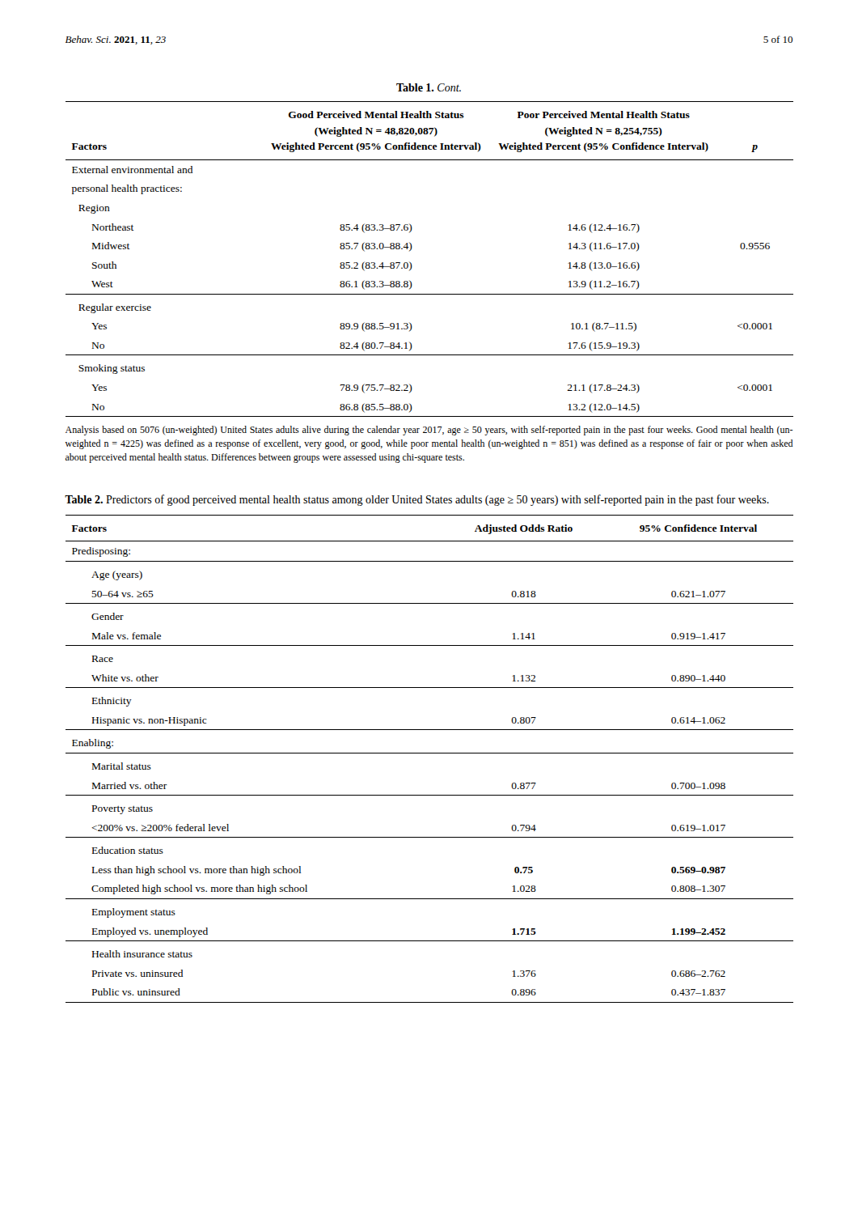Behav. Sci. 2021, 11, 23
5 of 10
Table 1. Cont.
| Factors | Good Perceived Mental Health Status (Weighted N = 48,820,087) Weighted Percent (95% Confidence Interval) | Poor Perceived Mental Health Status (Weighted N = 8,254,755) Weighted Percent (95% Confidence Interval) | p |
| --- | --- | --- | --- |
| External environmental and | | | |
| personal health practices: | | | |
| Region | | | |
| Northeast | 85.4 (83.3–87.6) | 14.6 (12.4–16.7) | |
| Midwest | 85.7 (83.0–88.4) | 14.3 (11.6–17.0) | 0.9556 |
| South | 85.2 (83.4–87.0) | 14.8 (13.0–16.6) | |
| West | 86.1 (83.3–88.8) | 13.9 (11.2–16.7) | |
| Regular exercise | | | |
| Yes | 89.9 (88.5–91.3) | 10.1 (8.7–11.5) | <0.0001 |
| No | 82.4 (80.7–84.1) | 17.6 (15.9–19.3) | |
| Smoking status | | | |
| Yes | 78.9 (75.7–82.2) | 21.1 (17.8–24.3) | <0.0001 |
| No | 86.8 (85.5–88.0) | 13.2 (12.0–14.5) | |
Analysis based on 5076 (un-weighted) United States adults alive during the calendar year 2017, age ≥ 50 years, with self-reported pain in the past four weeks. Good mental health (un-weighted n = 4225) was defined as a response of excellent, very good, or good, while poor mental health (un-weighted n = 851) was defined as a response of fair or poor when asked about perceived mental health status. Differences between groups were assessed using chi-square tests.
Table 2. Predictors of good perceived mental health status among older United States adults (age ≥ 50 years) with self-reported pain in the past four weeks.
| Factors | Adjusted Odds Ratio | 95% Confidence Interval |
| --- | --- | --- |
| Predisposing: | | |
| Age (years) | | |
| 50–64 vs. ≥65 | 0.818 | 0.621–1.077 |
| Gender | | |
| Male vs. female | 1.141 | 0.919–1.417 |
| Race | | |
| White vs. other | 1.132 | 0.890–1.440 |
| Ethnicity | | |
| Hispanic vs. non-Hispanic | 0.807 | 0.614–1.062 |
| Enabling: | | |
| Marital status | | |
| Married vs. other | 0.877 | 0.700–1.098 |
| Poverty status | | |
| <200% vs. ≥200% federal level | 0.794 | 0.619–1.017 |
| Education status | | |
| Less than high school vs. more than high school | 0.75 | 0.569–0.987 |
| Completed high school vs. more than high school | 1.028 | 0.808–1.307 |
| Employment status | | |
| Employed vs. unemployed | 1.715 | 1.199–2.452 |
| Health insurance status | | |
| Private vs. uninsured | 1.376 | 0.686–2.762 |
| Public vs. uninsured | 0.896 | 0.437–1.837 |